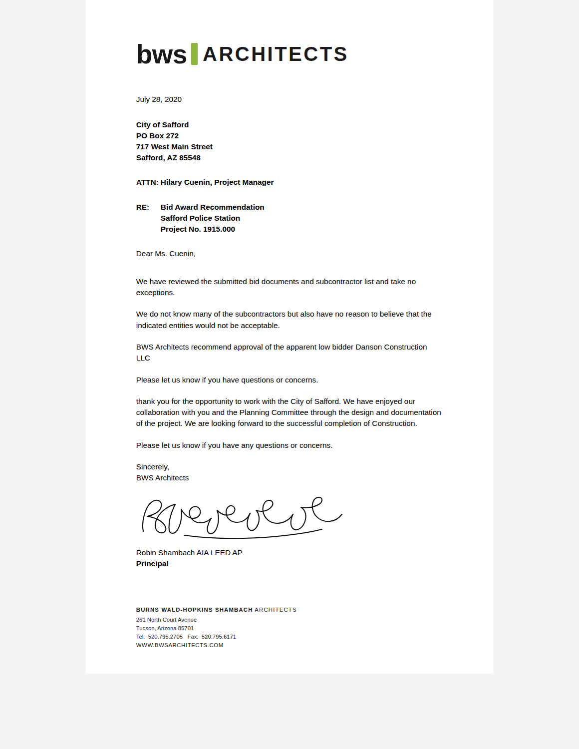bws ARCHITECTS
July 28, 2020
City of Safford
PO Box 272
717 West Main Street
Safford, AZ 85548
ATTN: Hilary Cuenin, Project Manager
RE: Bid Award Recommendation
Safford Police Station
Project No. 1915.000
Dear Ms. Cuenin,
We have reviewed the submitted bid documents and subcontractor list and take no exceptions.
We do not know many of the subcontractors but also have no reason to believe that the indicated entities would not be acceptable.
BWS Architects recommend approval of the apparent low bidder Danson Construction LLC
Please let us know if you have questions or concerns.
thank you for the opportunity to work with the City of Safford. We have enjoyed our collaboration with you and the Planning Committee through the design and documentation of the project. We are looking forward to the successful completion of Construction.
Please let us know if you have any questions or concerns.
Sincerely,
BWS Architects
Robin Shambach AIA LEED AP
Principal
BURNS WALD-HOPKINS SHAMBACH ARCHITECTS
261 North Court Avenue
Tucson, Arizona 85701
Tel: 520.795.2705 Fax: 520.795.6171
WWW.BWSARCHITECTS.COM